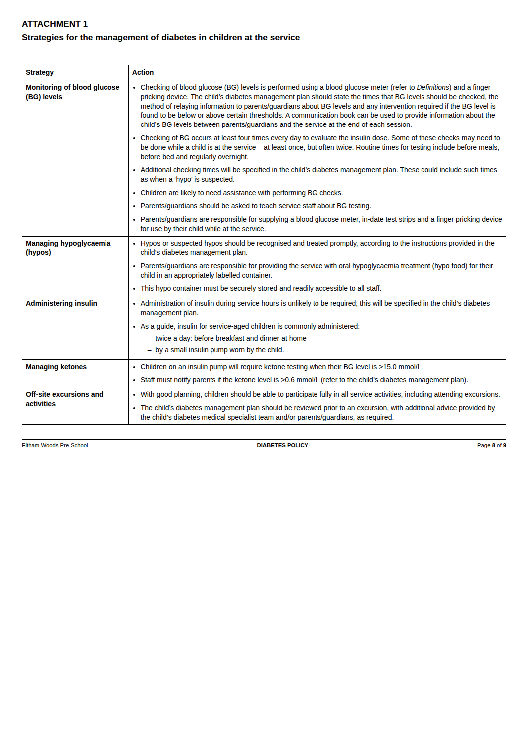ATTACHMENT 1
Strategies for the management of diabetes in children at the service
| Strategy | Action |
| --- | --- |
| Monitoring of blood glucose (BG) levels | Checking of blood glucose (BG) levels is performed using a blood glucose meter (refer to Definitions ) and a finger pricking device. The child’s diabetes management plan should state the times that BG levels should be checked, the method of relaying information to parents/guardians about BG levels and any intervention required if the BG level is found to be below or above certain thresholds. A communication book can be used to provide information about the child’s BG levels between parents/guardians and the service at the end of each session. Checking of BG occurs at least four times every day to evaluate the insulin dose. Some of these checks may need to be done while a child is at the service – at least once, but often twice. Routine times for testing include before meals, before bed and regularly overnight. Additional checking times will be specified in the child’s diabetes management plan. These could include such times as when a ‘hypo’ is suspected. Children are likely to need assistance with performing BG checks. Parents/guardians should be asked to teach service staff about BG testing. Parents/guardians are responsible for supplying a blood glucose meter, in-date test strips and a finger pricking device for use by their child while at the service. |
| Managing hypoglycaemia (hypos) | Hypos or suspected hypos should be recognised and treated promptly, according to the instructions provided in the child’s diabetes management plan. Parents/guardians are responsible for providing the service with oral hypoglycaemia treatment (hypo food) for their child in an appropriately labelled container. This hypo container must be securely stored and readily accessible to all staff. |
| Administering insulin | Administration of insulin during service hours is unlikely to be required; this will be specified in the child’s diabetes management plan. As a guide, insulin for service-aged children is commonly administered: twice a day: before breakfast and dinner at home by a small insulin pump worn by the child. |
| Managing ketones | Children on an insulin pump will require ketone testing when their BG level is >15.0 mmol/L. Staff must notify parents if the ketone level is >0.6 mmol/L (refer to the child’s diabetes management plan). |
| Off-site excursions and activities | With good planning, children should be able to participate fully in all service activities, including attending excursions. The child’s diabetes management plan should be reviewed prior to an excursion, with additional advice provided by the child’s diabetes medical specialist team and/or parents/guardians, as required. |
Eltham Woods Pre-School DIABETES POLICY Page 8 of 9